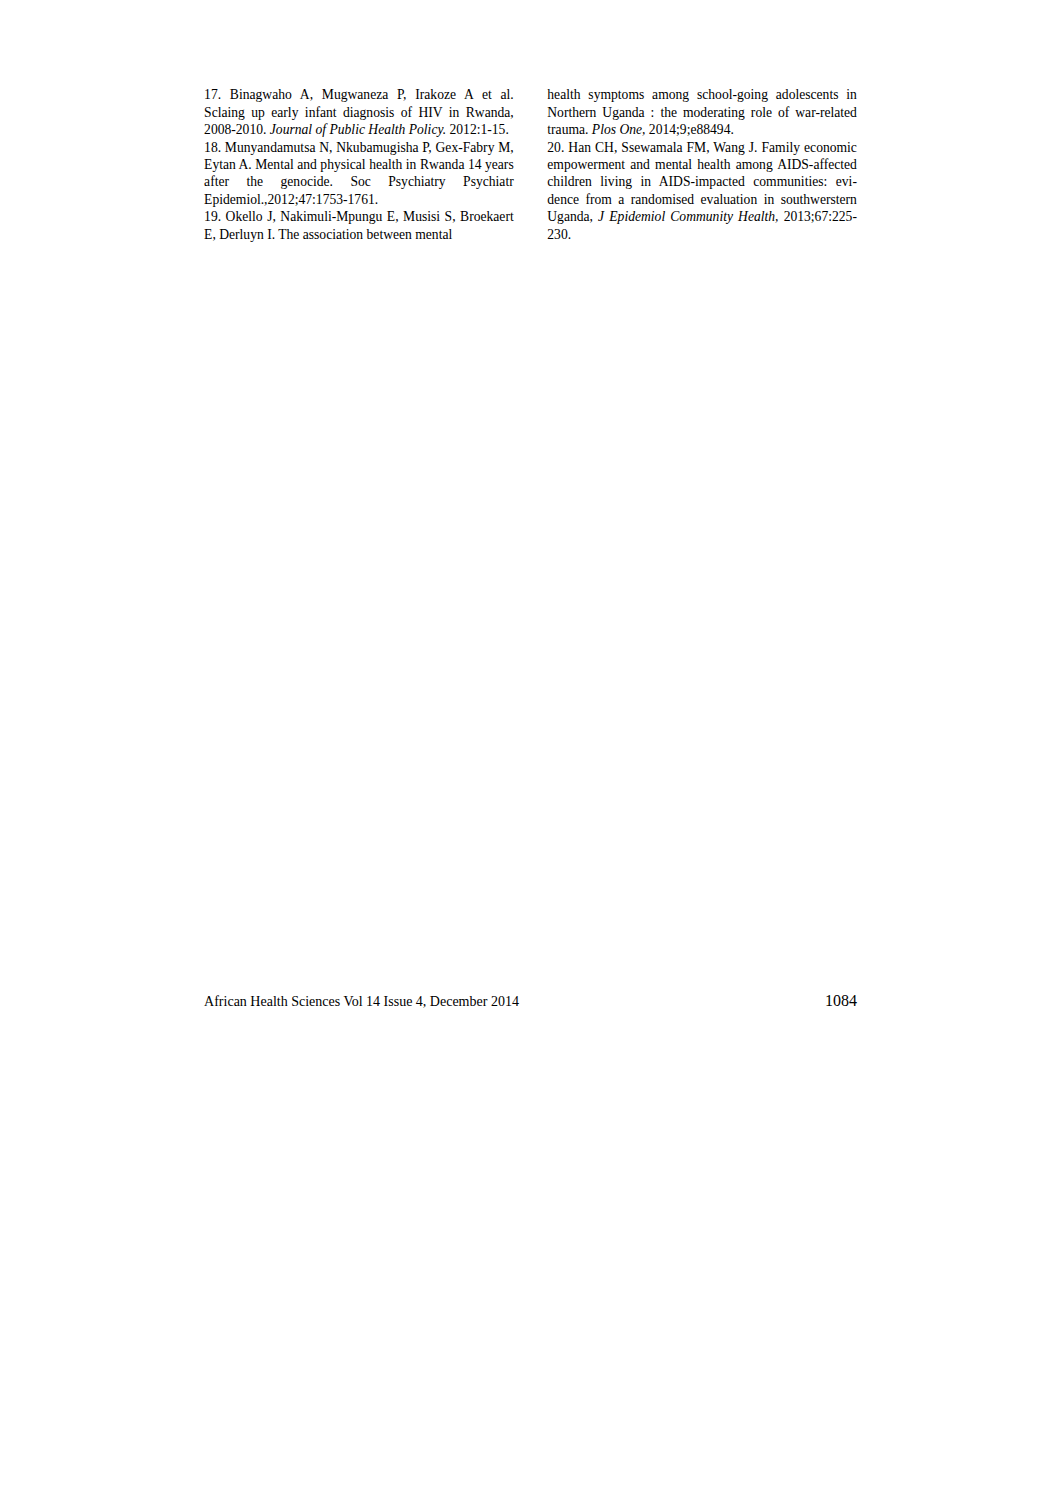17. Binagwaho A, Mugwaneza P, Irakoze A et al. Sclaing up early infant diagnosis of HIV in Rwanda, 2008-2010. Journal of Public Health Policy. 2012:1-15.
18. Munyandamutsa N, Nkubamugisha P, Gex-Fabry M, Eytan A. Mental and physical health in Rwanda 14 years after the genocide. Soc Psychiatry Psychiatr Epidemiol.,2012;47:1753-1761.
19. Okello J, Nakimuli-Mpungu E, Musisi S, Broekaert E, Derluyn I. The association between mental
health symptoms among school-going adolescents in Northern Uganda : the moderating role of war-related trauma. Plos One, 2014;9;e88494.
20. Han CH, Ssewamala FM, Wang J. Family economic empowerment and mental health among AIDS-affected children living in AIDS-impacted communities: evidence from a randomised evaluation in southwerstern Uganda, J Epidemiol Community Health, 2013;67:225-230.
African Health Sciences Vol 14 Issue 4, December 2014
1084